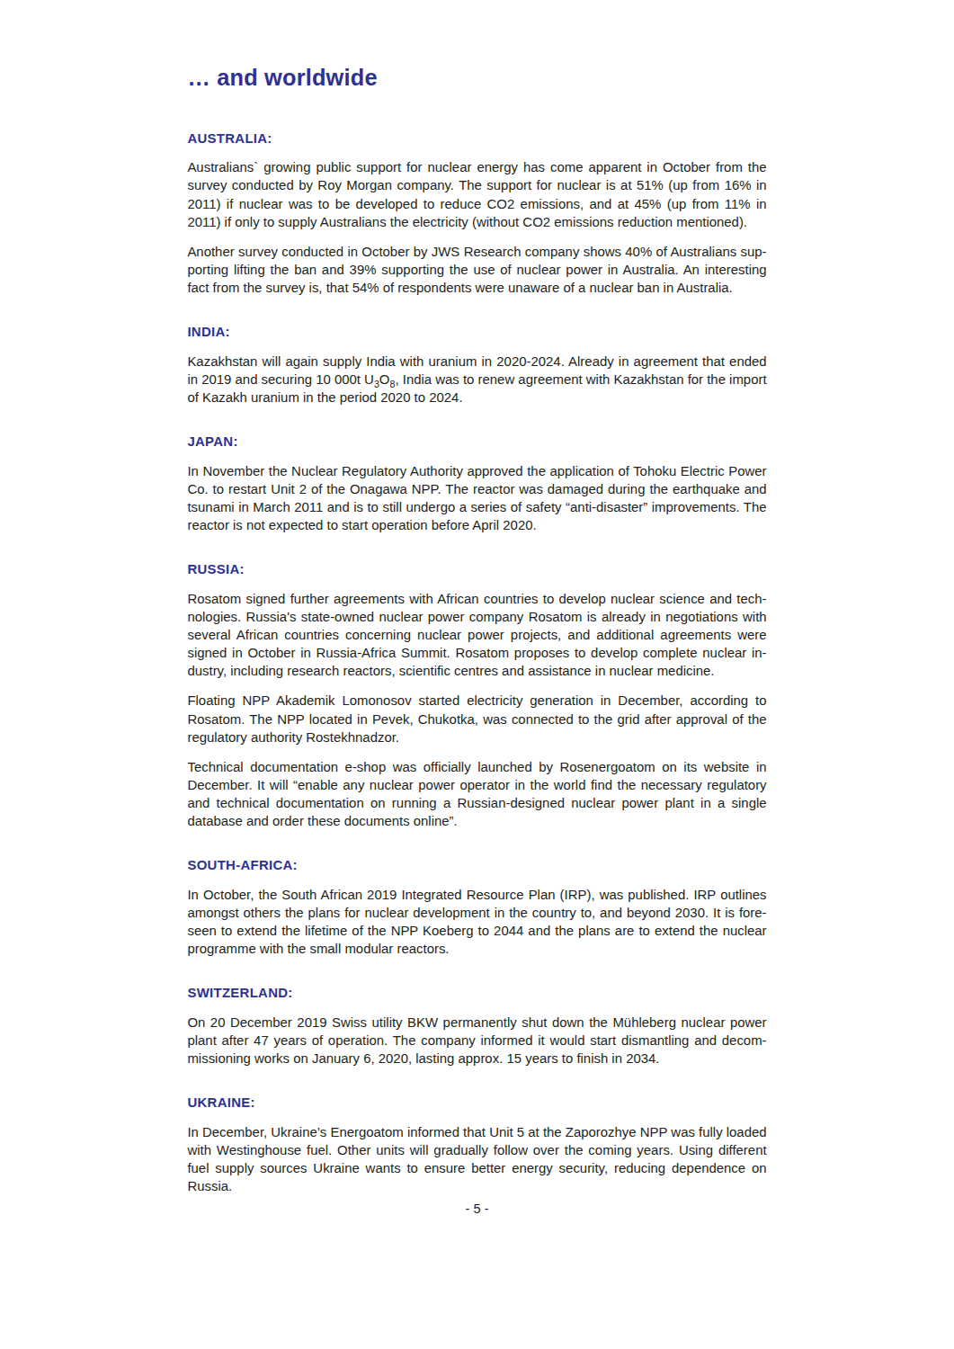… and worldwide
AUSTRALIA:
Australians` growing public support for nuclear energy has come apparent in October from the survey conducted by Roy Morgan company. The support for nuclear is at 51% (up from 16% in 2011) if nuclear was to be developed to reduce CO2 emissions, and at 45% (up from 11% in 2011) if only to supply Australians the electricity (without CO2 emissions reduction mentioned).
Another survey conducted in October by JWS Research company shows 40% of Australians supporting lifting the ban and 39% supporting the use of nuclear power in Australia. An interesting fact from the survey is, that 54% of respondents were unaware of a nuclear ban in Australia.
INDIA:
Kazakhstan will again supply India with uranium in 2020-2024. Already in agreement that ended in 2019 and securing 10 000t U3O8, India was to renew agreement with Kazakhstan for the import of Kazakh uranium in the period 2020 to 2024.
JAPAN:
In November the Nuclear Regulatory Authority approved the application of Tohoku Electric Power Co. to restart Unit 2 of the Onagawa NPP. The reactor was damaged during the earthquake and tsunami in March 2011 and is to still undergo a series of safety “anti-disaster” improvements. The reactor is not expected to start operation before April 2020.
RUSSIA:
Rosatom signed further agreements with African countries to develop nuclear science and technologies. Russia's state-owned nuclear power company Rosatom is already in negotiations with several African countries concerning nuclear power projects, and additional agreements were signed in October in Russia-Africa Summit. Rosatom proposes to develop complete nuclear industry, including research reactors, scientific centres and assistance in nuclear medicine.
Floating NPP Akademik Lomonosov started electricity generation in December, according to Rosatom. The NPP located in Pevek, Chukotka, was connected to the grid after approval of the regulatory authority Rostekhnadzor.
Technical documentation e-shop was officially launched by Rosenergoatom on its website in December. It will “enable any nuclear power operator in the world find the necessary regulatory and technical documentation on running a Russian-designed nuclear power plant in a single database and order these documents online”.
SOUTH-AFRICA:
In October, the South African 2019 Integrated Resource Plan (IRP), was published. IRP outlines amongst others the plans for nuclear development in the country to, and beyond 2030. It is foreseen to extend the lifetime of the NPP Koeberg to 2044 and the plans are to extend the nuclear programme with the small modular reactors.
SWITZERLAND:
On 20 December 2019 Swiss utility BKW permanently shut down the Mühleberg nuclear power plant after 47 years of operation. The company informed it would start dismantling and decommissioning works on January 6, 2020, lasting approx. 15 years to finish in 2034.
UKRAINE:
In December, Ukraine’s Energoatom informed that Unit 5 at the Zaporozhye NPP was fully loaded with Westinghouse fuel. Other units will gradually follow over the coming years. Using different fuel supply sources Ukraine wants to ensure better energy security, reducing dependence on Russia.
- 5 -